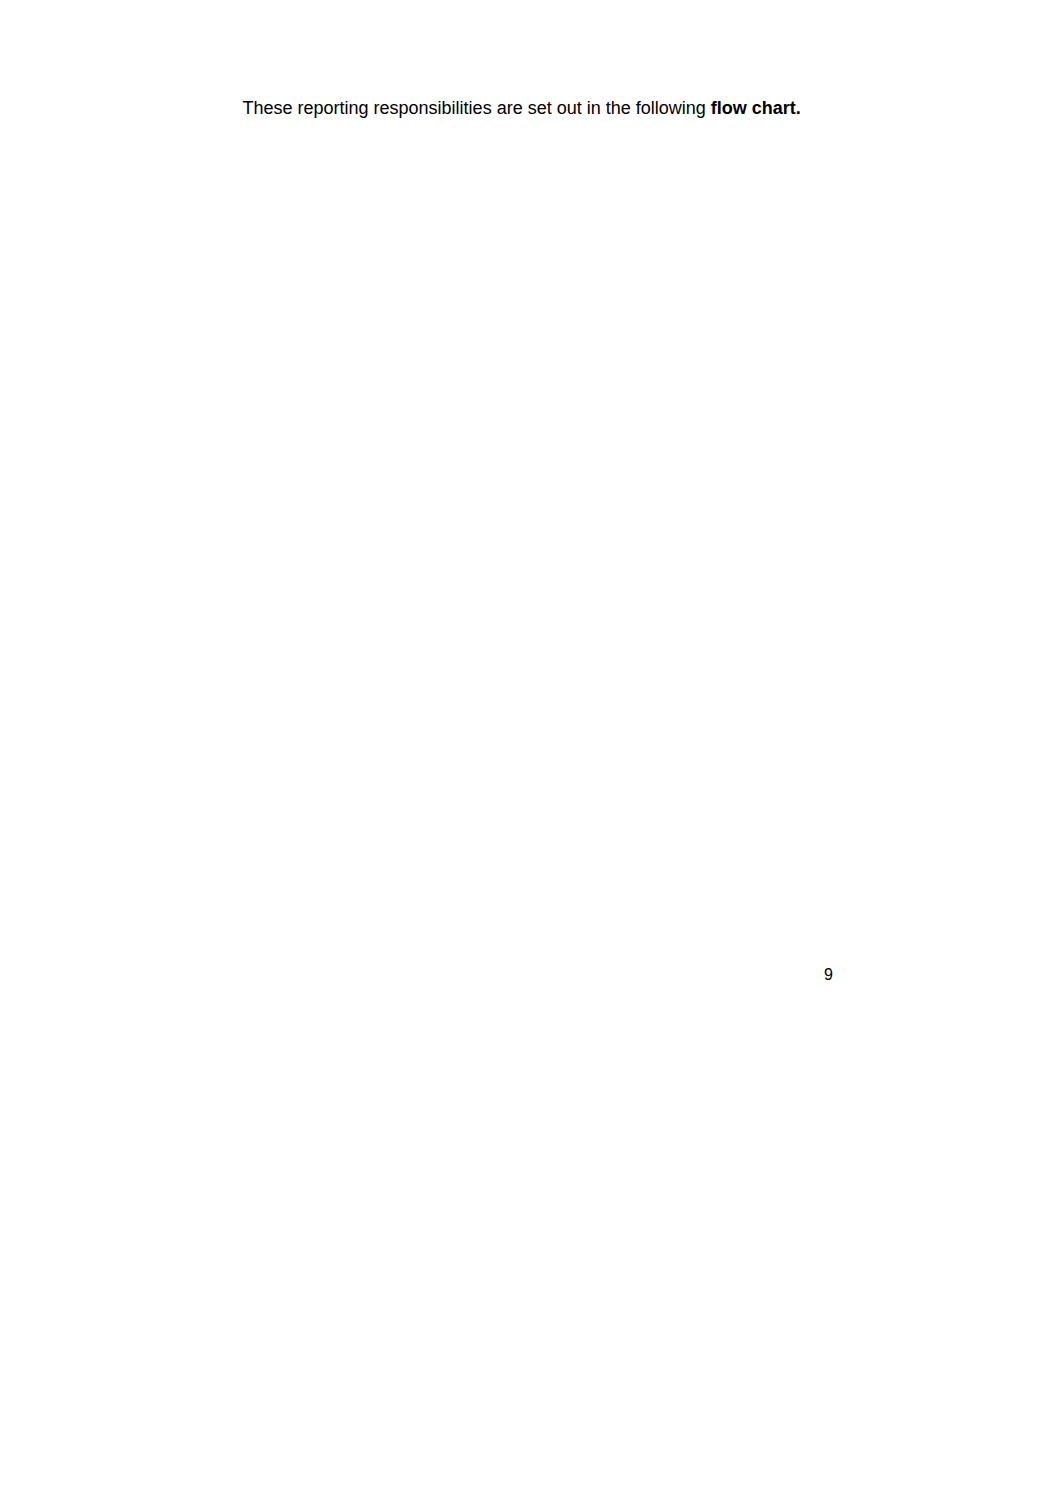These reporting responsibilities are set out in the following flow chart.
9